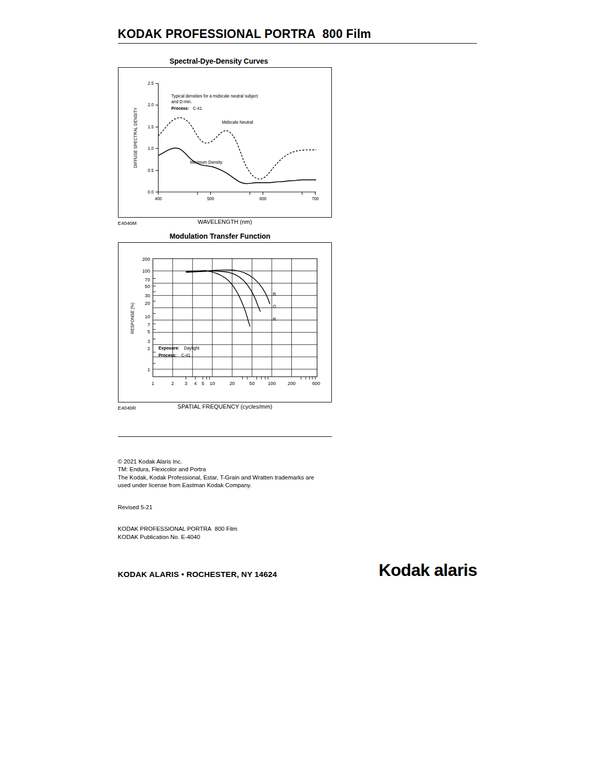KODAK PROFESSIONAL PORTRA 800 Film
Spectral-Dye-Density Curves
2.5 2.0 1.5 1.0 0.5 0.0 400 500 600 700 DIFFUSE SPECTRAL DENSITY Typical densities for a midscale neutral subject and D-min. Process: C-41 Midscale Neutral Minimum Density
E4040M
WAVELENGTH (nm)
Modulation Transfer Function
200 100 70 50 30 20 10 7 5 3 2 1 RESPONSE (%) 1 2 3 4 5 10 20 50 100 200 600 B G R Exposure: Daylight Process: C-41
E4040R
SPATIAL FREQUENCY (cycles/mm)
© 2021 Kodak Alaris Inc.
TM: Endura, Flexicolor and Portra
The Kodak, Kodak Professional, Estar, T-Grain and Wratten trademarks are
used under license from Eastman Kodak Company.
Revised 5-21
KODAK PROFESSIONAL PORTRA 800 Film
KODAK Publication No. E-4040
KODAK ALARIS • ROCHESTER, NY 14624
Kodak alaris